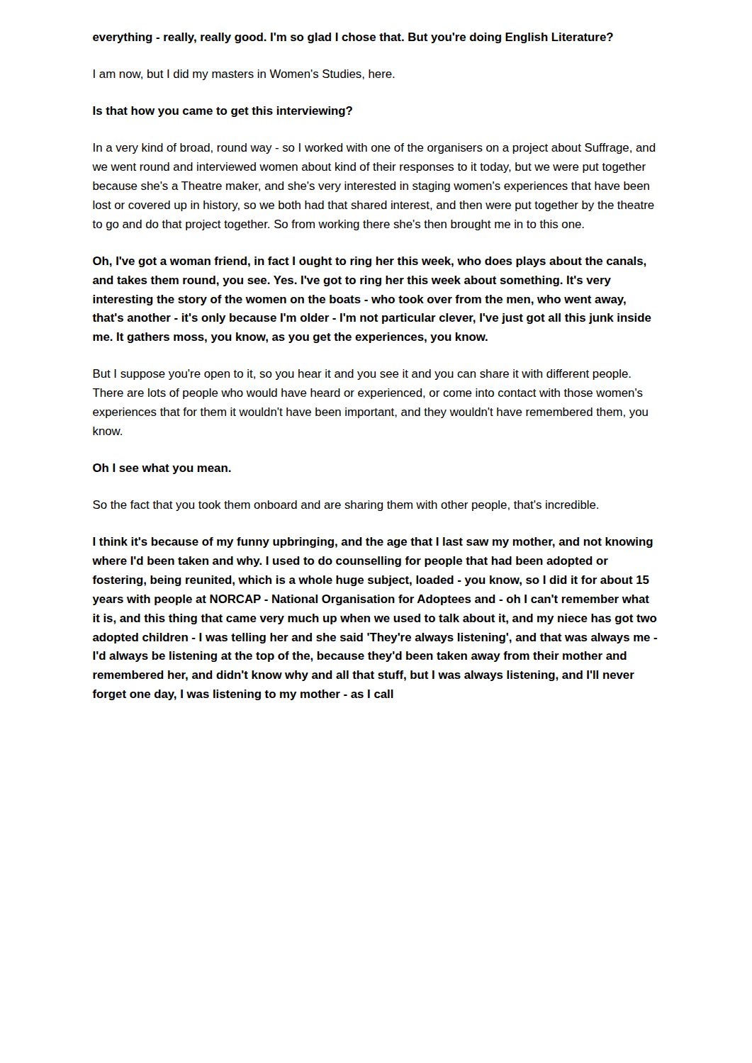everything - really, really good. I'm so glad I chose that. But you're doing English Literature?
I am now, but I did my masters in Women's Studies, here.
Is that how you came to get this interviewing?
In a very kind of broad, round way - so I worked with one of the organisers on a project about Suffrage, and we went round and interviewed women about kind of their responses to it today, but we were put together because she's a Theatre maker, and she's very interested in staging women's experiences that have been lost or covered up in history, so we both had that shared interest, and then were put together by the theatre to go and do that project together. So from working there she's then brought me in to this one.
Oh, I've got a woman friend, in fact I ought to ring her this week, who does plays about the canals, and takes them round, you see. Yes. I've got to ring her this week about something. It's very interesting the story of the women on the boats - who took over from the men, who went away, that's another - it's only because I'm older - I'm not particular clever, I've just got all this junk inside me. It gathers moss, you know, as you get the experiences, you know.
But I suppose you're open to it, so you hear it and you see it and you can share it with different people. There are lots of people who would have heard or experienced, or come into contact with those women's experiences that for them it wouldn't have been important, and they wouldn't have remembered them, you know.
Oh I see what you mean.
So the fact that you took them onboard and are sharing them with other people, that's incredible.
I think it's because of my funny upbringing, and the age that I last saw my mother, and not knowing where I'd been taken and why. I used to do counselling for people that had been adopted or fostering, being reunited, which is a whole huge subject, loaded - you know, so I did it for about 15 years with people at NORCAP - National Organisation for Adoptees and - oh I can't remember what it is, and this thing that came very much up when we used to talk about it, and my niece has got two adopted children - I was telling her and she said 'They're always listening', and that was always me - I'd always be listening at the top of the, because they'd been taken away from their mother and remembered her, and didn't know why and all that stuff, but I was always listening, and I'll never forget one day, I was listening to my mother - as I call